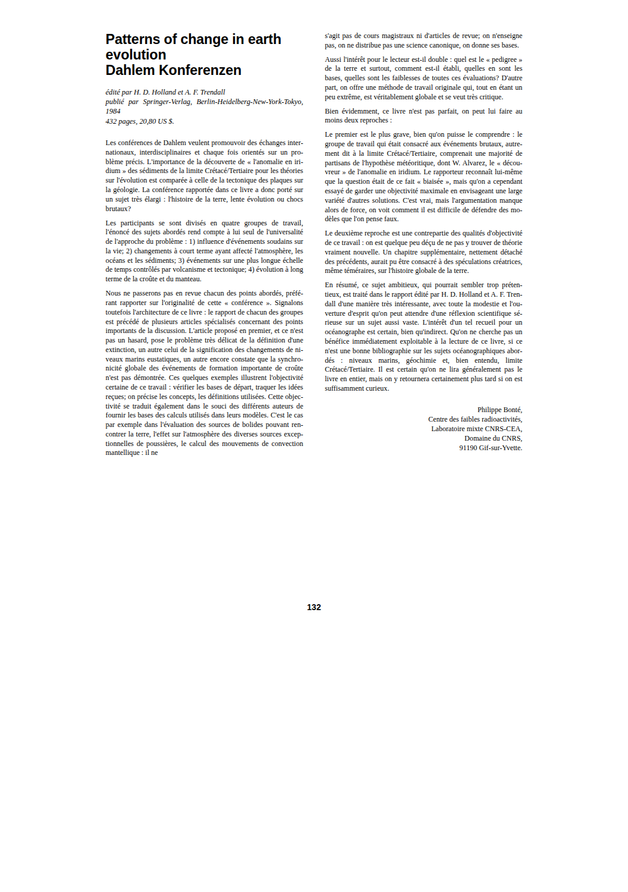Patterns of change in earth evolution
Dahlem Konferenzen
édité par H. D. Holland et A. F. Trendall
publié par Springer-Verlag, Berlin-Heidelberg-New-York-Tokyo, 1984
432 pages, 20,80 US $.
Les conférences de Dahlem veulent promouvoir des échanges internationaux, interdisciplinaires et chaque fois orientés sur un problème précis. L'importance de la découverte de « l'anomalie en iridium » des sédiments de la limite Crétacé/Tertiaire pour les théories sur l'évolution est comparée à celle de la tectonique des plaques sur la géologie. La conférence rapportée dans ce livre a donc porté sur un sujet très élargi : l'histoire de la terre, lente évolution ou chocs brutaux?
Les participants se sont divisés en quatre groupes de travail, l'énoncé des sujets abordés rend compte à lui seul de l'universalité de l'approche du problème : 1) influence d'événements soudains sur la vie; 2) changements à court terme ayant affecté l'atmosphère, les océans et les sédiments; 3) événements sur une plus longue échelle de temps contrôlés par volcanisme et tectonique; 4) évolution à long terme de la croûte et du manteau.
Nous ne passerons pas en revue chacun des points abordés, préférant rapporter sur l'originalité de cette « conférence ». Signalons toutefois l'architecture de ce livre : le rapport de chacun des groupes est précédé de plusieurs articles spécialisés concernant des points importants de la discussion. L'article proposé en premier, et ce n'est pas un hasard, pose le problème très délicat de la définition d'une extinction, un autre celui de la signification des changements de niveaux marins eustatiques, un autre encore constate que la synchronicité globale des événements de formation importante de croûte n'est pas démontrée. Ces quelques exemples illustrent l'objectivité certaine de ce travail : vérifier les bases de départ, traquer les idées reçues; on précise les concepts, les définitions utilisées. Cette objectivité se traduit également dans le souci des différents auteurs de fournir les bases des calculs utilisés dans leurs modèles. C'est le cas par exemple dans l'évaluation des sources de bolides pouvant rencontrer la terre, l'effet sur l'atmosphère des diverses sources exceptionnelles de poussières, le calcul des mouvements de convection mantellique : il ne
s'agit pas de cours magistraux ni d'articles de revue; on n'enseigne pas, on ne distribue pas une science canonique, on donne ses bases.
Aussi l'intérêt pour le lecteur est-il double : quel est le « pedigree » de la terre et surtout, comment est-il établi, quelles en sont les bases, quelles sont les faiblesses de toutes ces évaluations? D'autre part, on offre une méthode de travail originale qui, tout en étant un peu extrême, est véritablement globale et se veut très critique.
Bien évidemment, ce livre n'est pas parfait, on peut lui faire au moins deux reproches :
Le premier est le plus grave, bien qu'on puisse le comprendre : le groupe de travail qui était consacré aux événements brutaux, autrement dit à la limite Crétacé/Tertiaire, comprenait une majorité de partisans de l'hypothèse météoritique, dont W. Alvarez, le « découvreur » de l'anomalie en iridium. Le rapporteur reconnaît lui-même que la question était de ce fait « biaisée », mais qu'on a cependant essayé de garder une objectivité maximale en envisageant une large variété d'autres solutions. C'est vrai, mais l'argumentation manque alors de force, on voit comment il est difficile de défendre des modèles que l'on pense faux.
Le deuxième reproche est une contrepartie des qualités d'objectivité de ce travail : on est quelque peu déçu de ne pas y trouver de théorie vraiment nouvelle. Un chapitre supplémentaire, nettement détaché des précédents, aurait pu être consacré à des spéculations créatrices, même téméraires, sur l'histoire globale de la terre.
En résumé, ce sujet ambitieux, qui pourrait sembler trop prétentieux, est traité dans le rapport édité par H. D. Holland et A. F. Trendall d'une manière très intéressante, avec toute la modestie et l'ouverture d'esprit qu'on peut attendre d'une réflexion scientifique sérieuse sur un sujet aussi vaste. L'intérêt d'un tel recueil pour un océanographe est certain, bien qu'indirect. Qu'on ne cherche pas un bénéfice immédiatement exploitable à la lecture de ce livre, si ce n'est une bonne bibliographie sur les sujets océanographiques abordés : niveaux marins, géochimie et, bien entendu, limite Crétacé/Tertiaire. Il est certain qu'on ne lira généralement pas le livre en entier, mais on y retournera certainement plus tard si on est suffisamment curieux.
Philippe Bonté,
Centre des faibles radioactivités,
Laboratoire mixte CNRS-CEA,
Domaine du CNRS,
91190 Gif-sur-Yvette.
132